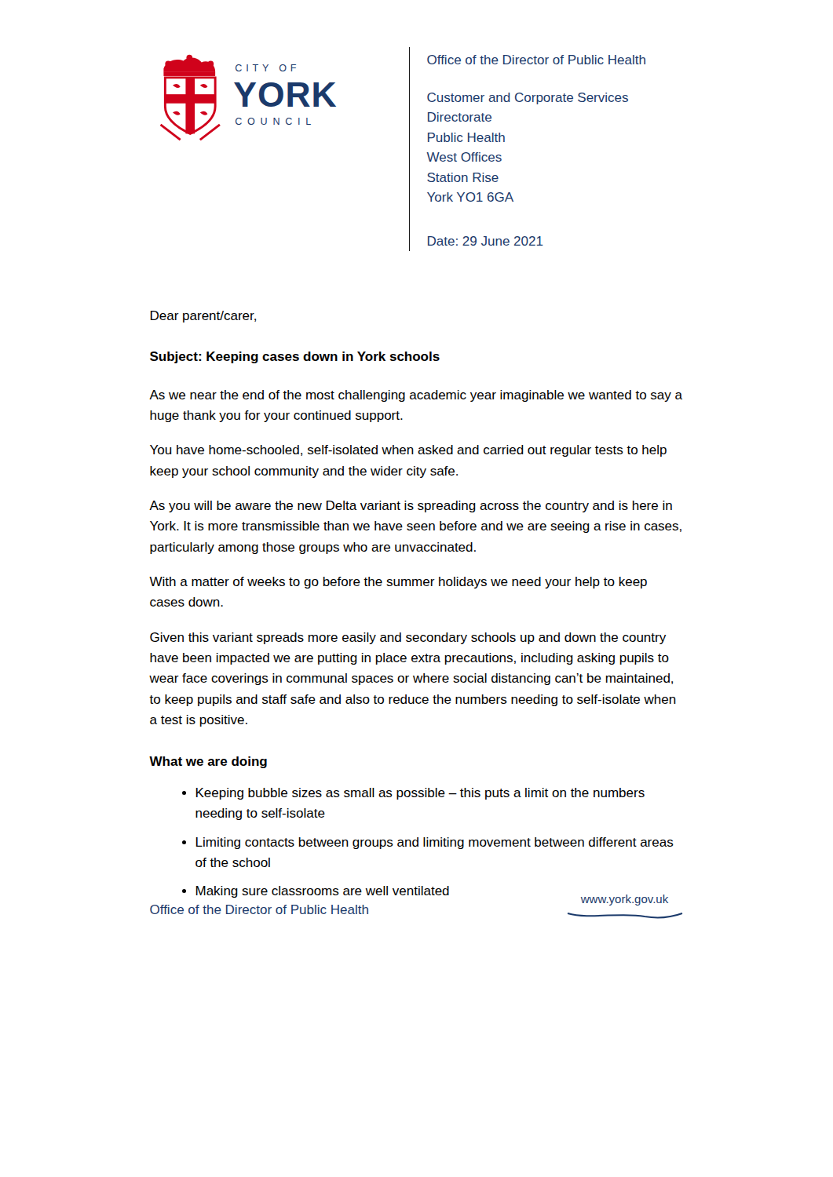CITY OF YORK COUNCIL
Office of the Director of Public Health
Customer and Corporate Services Directorate Public Health West Offices Station Rise York YO1 6GA
Date: 29 June 2021
Dear parent/carer,
Subject: Keeping cases down in York schools
As we near the end of the most challenging academic year imaginable we wanted to say a huge thank you for your continued support.
You have home-schooled, self-isolated when asked and carried out regular tests to help keep your school community and the wider city safe.
As you will be aware the new Delta variant is spreading across the country and is here in York. It is more transmissible than we have seen before and we are seeing a rise in cases, particularly among those groups who are unvaccinated.
With a matter of weeks to go before the summer holidays we need your help to keep cases down.
Given this variant spreads more easily and secondary schools up and down the country have been impacted we are putting in place extra precautions, including asking pupils to wear face coverings in communal spaces or where social distancing can’t be maintained, to keep pupils and staff safe and also to reduce the numbers needing to self-isolate when a test is positive.
What we are doing
Keeping bubble sizes as small as possible – this puts a limit on the numbers needing to self-isolate
Limiting contacts between groups and limiting movement between different areas of the school
Making sure classrooms are well ventilated
Office of the Director of Public Health
www.york.gov.uk